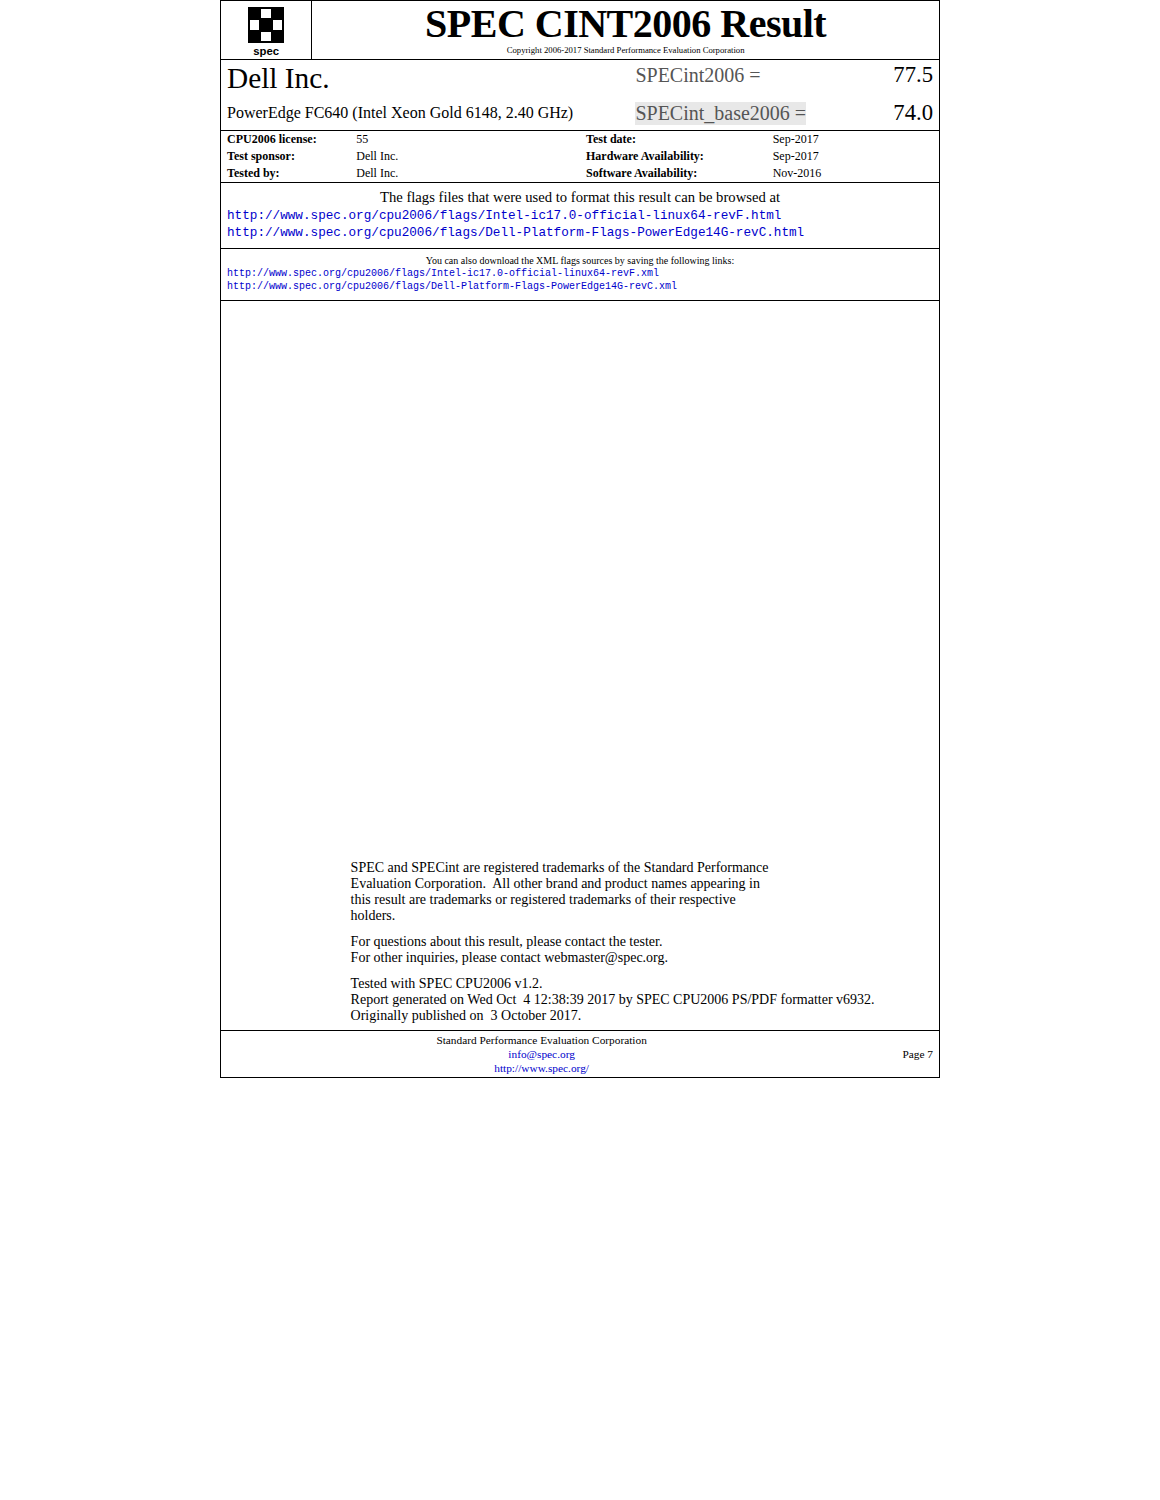spec
SPEC CINT2006 Result
Copyright 2006-2017 Standard Performance Evaluation Corporation
Dell Inc.
PowerEdge FC640 (Intel Xeon Gold 6148, 2.40 GHz)
SPECint2006 = 77.5
SPECint_base2006 = 74.0
| CPU2006 license: | 55 | Test date: | Sep-2017 |
| Test sponsor: | Dell Inc. | Hardware Availability: | Sep-2017 |
| Tested by: | Dell Inc. | Software Availability: | Nov-2016 |
The flags files that were used to format this result can be browsed at
http://www.spec.org/cpu2006/flags/Intel-ic17.0-official-linux64-revF.html
http://www.spec.org/cpu2006/flags/Dell-Platform-Flags-PowerEdge14G-revC.html
You can also download the XML flags sources by saving the following links:
http://www.spec.org/cpu2006/flags/Intel-ic17.0-official-linux64-revF.xml
http://www.spec.org/cpu2006/flags/Dell-Platform-Flags-PowerEdge14G-revC.xml
SPEC and SPECint are registered trademarks of the Standard Performance
Evaluation Corporation. All other brand and product names appearing in
this result are trademarks or registered trademarks of their respective
holders.
For questions about this result, please contact the tester.
For other inquiries, please contact webmaster@spec.org.
Tested with SPEC CPU2006 v1.2.
Report generated on Wed Oct 4 12:38:39 2017 by SPEC CPU2006 PS/PDF formatter v6932.
Originally published on 3 October 2017.
Standard Performance Evaluation Corporation
info@spec.org
http://www.spec.org/
Page 7